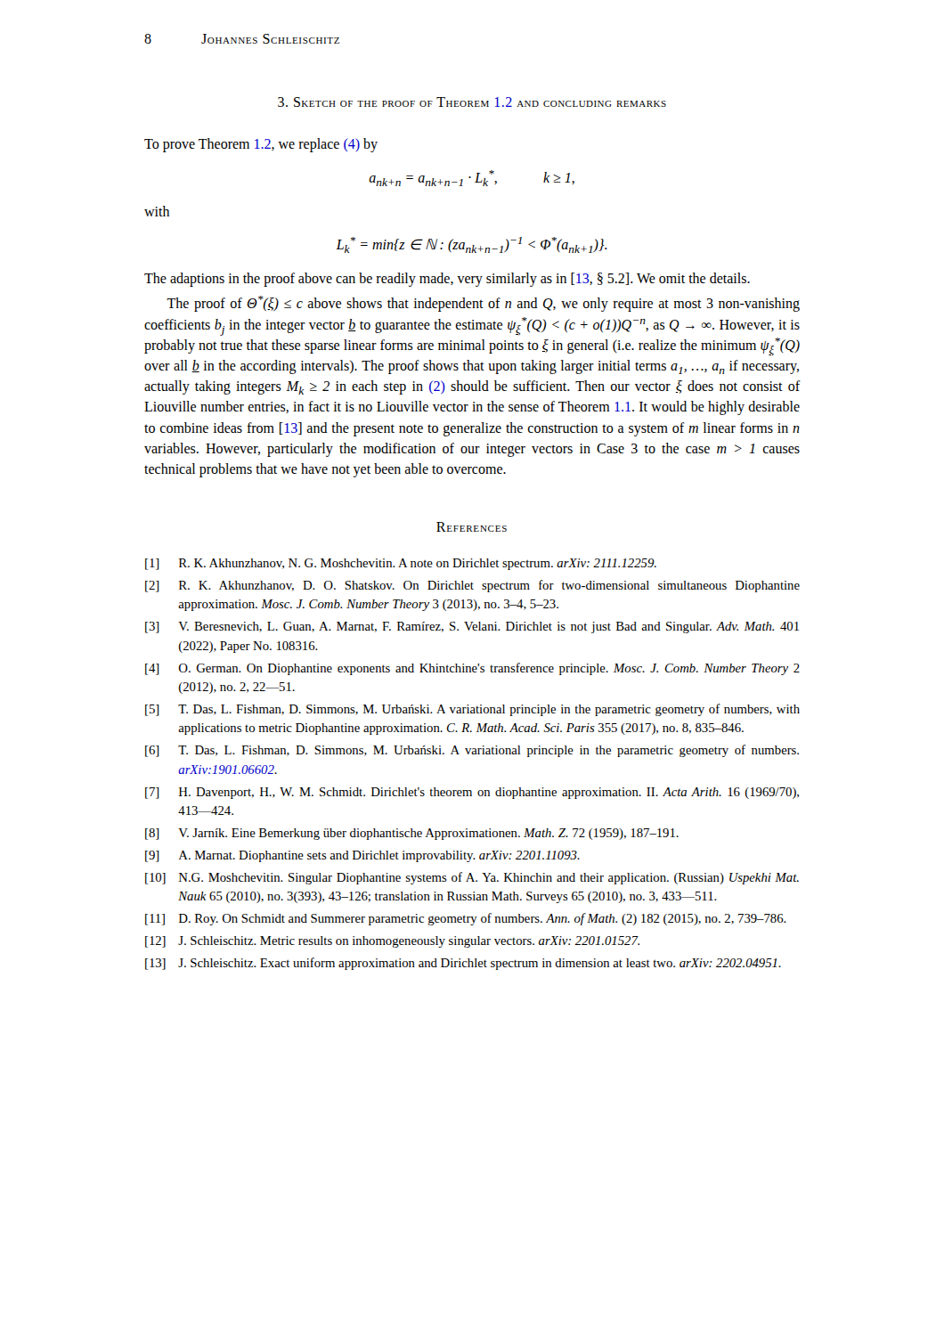8 Johannes Schleischitz
3. Sketch of the proof of Theorem 1.2 and concluding remarks
To prove Theorem 1.2, we replace (4) by
ank+n = ank+n−1 · Lk*, k ≥ 1,
with
Lk* = min{z ∈ ℕ : (zank+n−1)−1 < Φ*(ank+1)}.
The adaptions in the proof above can be readily made, very similarly as in [13, § 5.2]. We omit the details.
The proof of Θ*(ξ) ≤ c above shows that independent of n and Q, we only require at most 3 non-vanishing coefficients bj in the integer vector b to guarantee the estimate ψξ*(Q) < (c + o(1))Q−n, as Q → ∞. However, it is probably not true that these sparse linear forms are minimal points to ξ in general (i.e. realize the minimum ψξ*(Q) over all b in the according intervals). The proof shows that upon taking larger initial terms a1, …, an if necessary, actually taking integers Mk ≥ 2 in each step in (2) should be sufficient. Then our vector ξ does not consist of Liouville number entries, in fact it is no Liouville vector in the sense of Theorem 1.1. It would be highly desirable to combine ideas from [13] and the present note to generalize the construction to a system of m linear forms in n variables. However, particularly the modification of our integer vectors in Case 3 to the case m > 1 causes technical problems that we have not yet been able to overcome.
References
[1] R. K. Akhunzhanov, N. G. Moshchevitin. A note on Dirichlet spectrum. arXiv: 2111.12259.
[2] R. K. Akhunzhanov, D. O. Shatskov. On Dirichlet spectrum for two-dimensional simultaneous Diophantine approximation. Mosc. J. Comb. Number Theory 3 (2013), no. 3–4, 5–23.
[3] V. Beresnevich, L. Guan, A. Marnat, F. Ramírez, S. Velani. Dirichlet is not just Bad and Singular. Adv. Math. 401 (2022), Paper No. 108316.
[4] O. German. On Diophantine exponents and Khintchine's transference principle. Mosc. J. Comb. Number Theory 2 (2012), no. 2, 22—51.
[5] T. Das, L. Fishman, D. Simmons, M. Urbański. A variational principle in the parametric geometry of numbers, with applications to metric Diophantine approximation. C. R. Math. Acad. Sci. Paris 355 (2017), no. 8, 835–846.
[6] T. Das, L. Fishman, D. Simmons, M. Urbański. A variational principle in the parametric geometry of numbers. arXiv:1901.06602.
[7] H. Davenport, H., W. M. Schmidt. Dirichlet's theorem on diophantine approximation. II. Acta Arith. 16 (1969/70), 413—424.
[8] V. Jarník. Eine Bemerkung über diophantische Approximationen. Math. Z. 72 (1959), 187–191.
[9] A. Marnat. Diophantine sets and Dirichlet improvability. arXiv: 2201.11093.
[10] N.G. Moshchevitin. Singular Diophantine systems of A. Ya. Khinchin and their application. (Russian) Uspekhi Mat. Nauk 65 (2010), no. 3(393), 43–126; translation in Russian Math. Surveys 65 (2010), no. 3, 433—511.
[11] D. Roy. On Schmidt and Summerer parametric geometry of numbers. Ann. of Math. (2) 182 (2015), no. 2, 739–786.
[12] J. Schleischitz. Metric results on inhomogeneously singular vectors. arXiv: 2201.01527.
[13] J. Schleischitz. Exact uniform approximation and Dirichlet spectrum in dimension at least two. arXiv: 2202.04951.